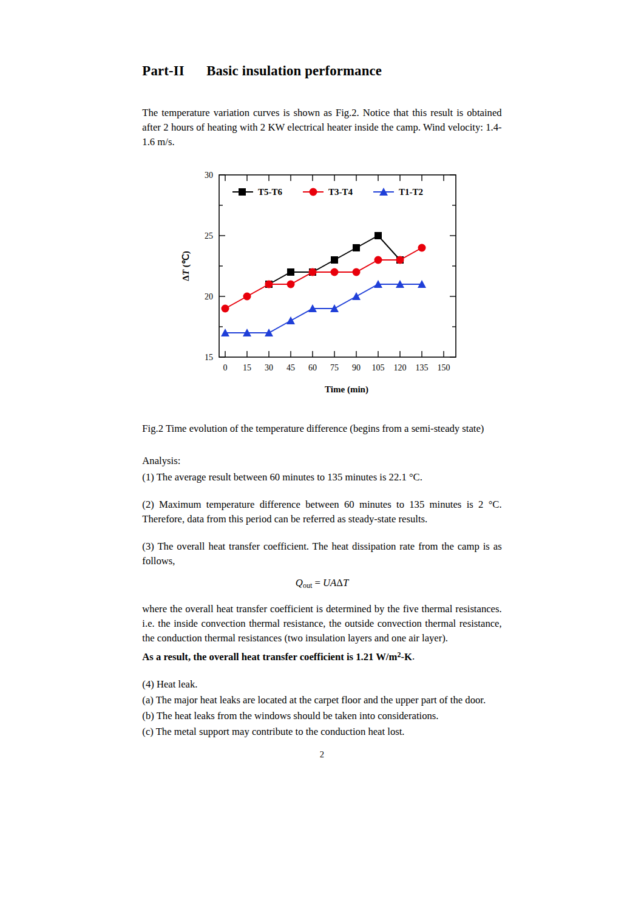Part-II Basic insulation performance
The temperature variation curves is shown as Fig.2. Notice that this result is obtained after 2 hours of heating with 2 KW electrical heater inside the camp. Wind velocity: 1.4-1.6 m/s.
15 20 25 30 0 15 30 45 60 75 90 105 120 135 150 Time (min) ΔT (℃) T5-T6 T3-T4 T1-T2
Fig.2 Time evolution of the temperature difference (begins from a semi-steady state)
Analysis:
(1) The average result between 60 minutes to 135 minutes is 22.1 °C.
(2) Maximum temperature difference between 60 minutes to 135 minutes is 2 °C. Therefore, data from this period can be referred as steady-state results.
(3) The overall heat transfer coefficient. The heat dissipation rate from the camp is as follows,
Qout = UAΔT
where the overall heat transfer coefficient is determined by the five thermal resistances. i.e. the inside convection thermal resistance, the outside convection thermal resistance, the conduction thermal resistances (two insulation layers and one air layer).
As a result, the overall heat transfer coefficient is 1.21 W/m2-K.
(4) Heat leak.
(a) The major heat leaks are located at the carpet floor and the upper part of the door.
(b) The heat leaks from the windows should be taken into considerations.
(c) The metal support may contribute to the conduction heat lost.
2